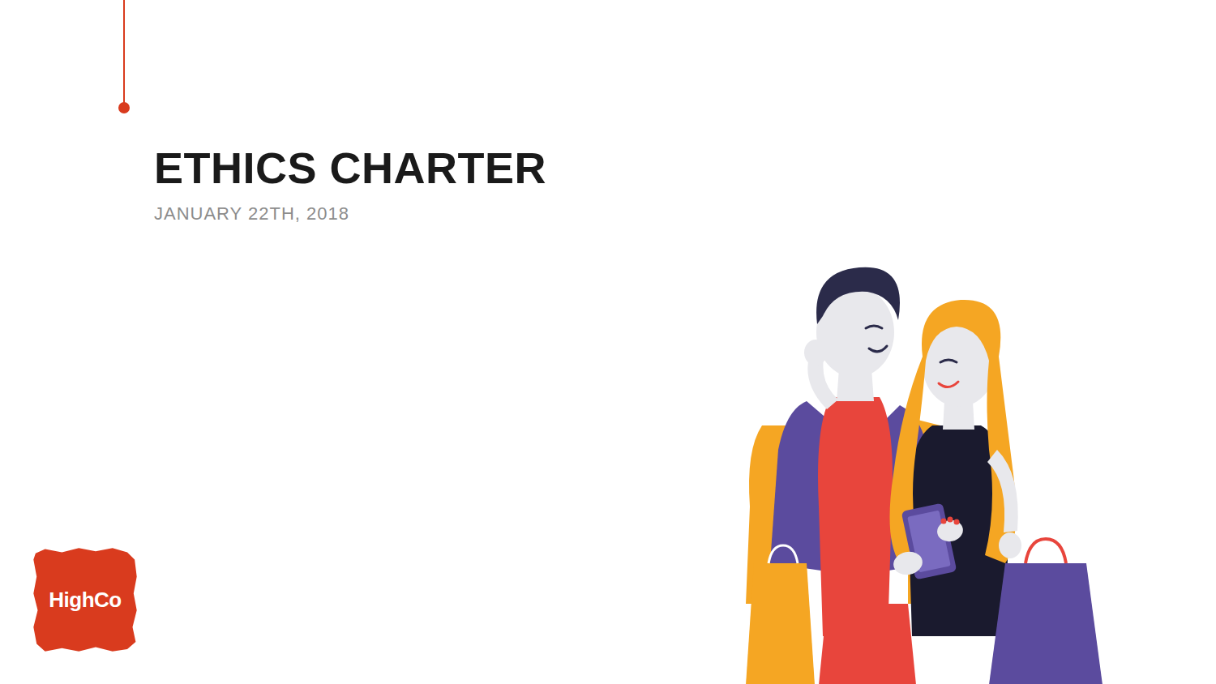ETHICS CHARTER
JANUARY 22TH, 2018
HighCo